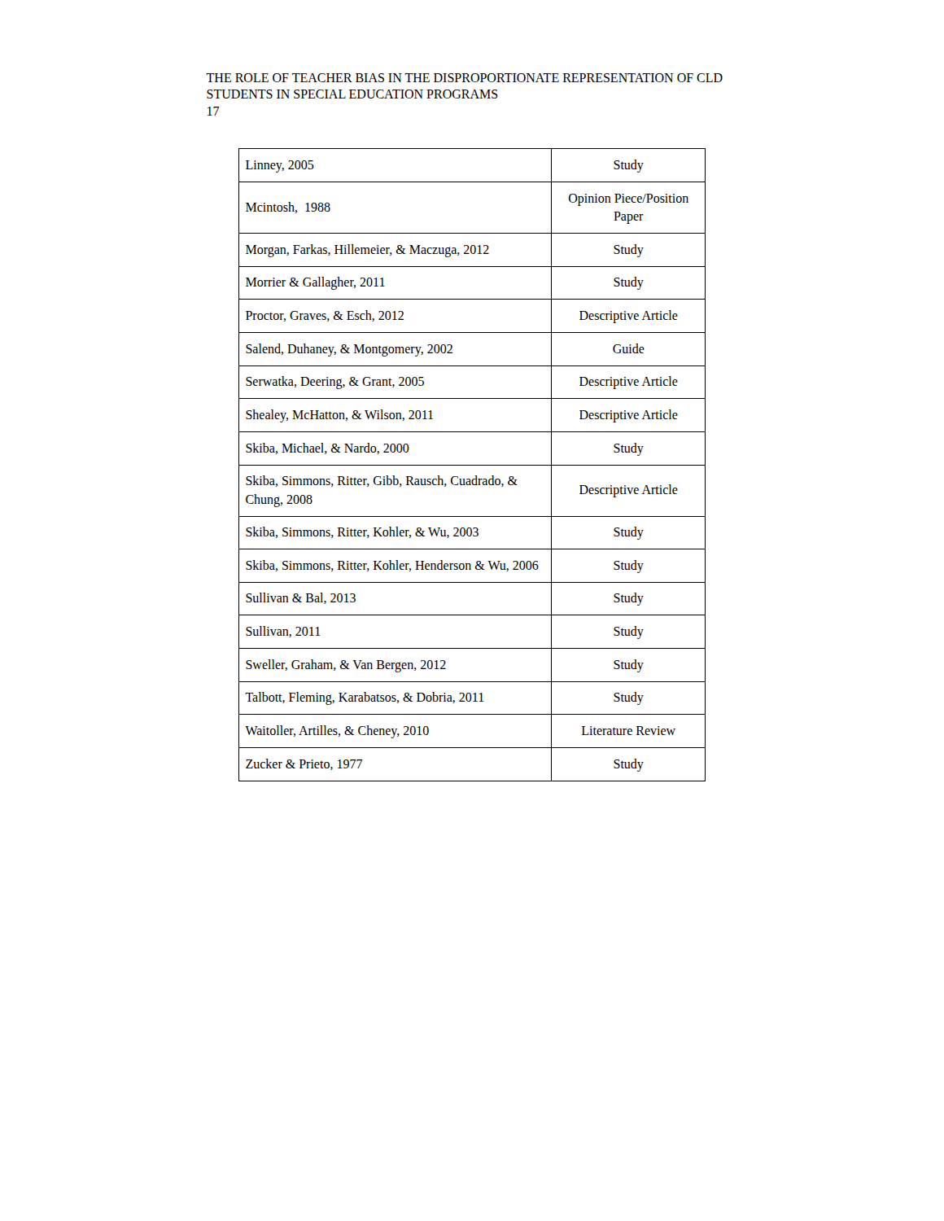The Role of Teacher Bias in the Disproportionate Representation of CLD Students in Special Education Programs
17
| Linney, 2005 | Study |
| Mcintosh, 1988 | Opinion Piece/Position Paper |
| Morgan, Farkas, Hillemeier, & Maczuga, 2012 | Study |
| Morrier & Gallagher, 2011 | Study |
| Proctor, Graves, & Esch, 2012 | Descriptive Article |
| Salend, Duhaney, & Montgomery, 2002 | Guide |
| Serwatka, Deering, & Grant, 2005 | Descriptive Article |
| Shealey, McHatton, & Wilson, 2011 | Descriptive Article |
| Skiba, Michael, & Nardo, 2000 | Study |
| Skiba, Simmons, Ritter, Gibb, Rausch, Cuadrado, & Chung, 2008 | Descriptive Article |
| Skiba, Simmons, Ritter, Kohler, & Wu, 2003 | Study |
| Skiba, Simmons, Ritter, Kohler, Henderson & Wu, 2006 | Study |
| Sullivan & Bal, 2013 | Study |
| Sullivan, 2011 | Study |
| Sweller, Graham, & Van Bergen, 2012 | Study |
| Talbott, Fleming, Karabatsos, & Dobria, 2011 | Study |
| Waitoller, Artilles, & Cheney, 2010 | Literature Review |
| Zucker & Prieto, 1977 | Study |